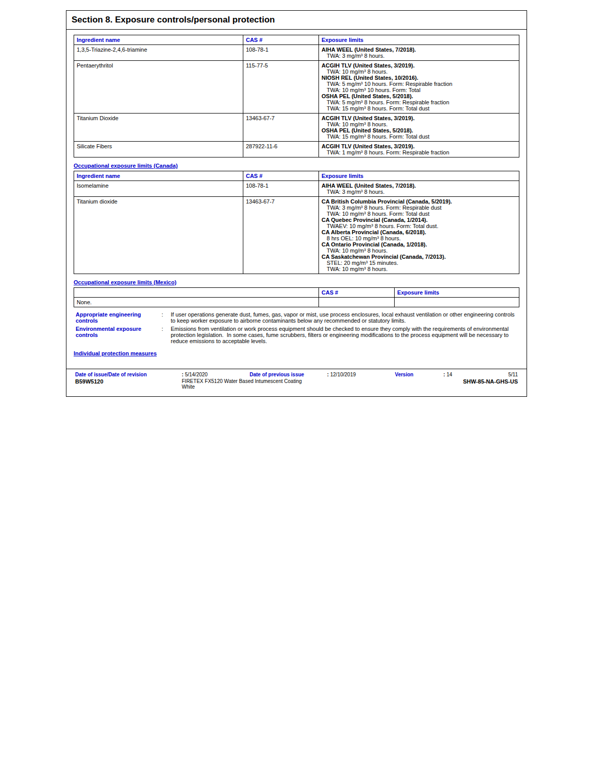Section 8. Exposure controls/personal protection
| Ingredient name | CAS # | Exposure limits |
| --- | --- | --- |
| 1,3,5-Triazine-2,4,6-triamine | 108-78-1 | AIHA WEEL (United States, 7/2018). TWA: 3 mg/m³ 8 hours. |
| Pentaerythritol | 115-77-5 | ACGIH TLV (United States, 3/2019). TWA: 10 mg/m³ 8 hours. NIOSH REL (United States, 10/2016). TWA: 5 mg/m³ 10 hours. Form: Respirable fraction TWA: 10 mg/m³ 10 hours. Form: Total OSHA PEL (United States, 5/2018). TWA: 5 mg/m³ 8 hours. Form: Respirable fraction TWA: 15 mg/m³ 8 hours. Form: Total dust |
| Titanium Dioxide | 13463-67-7 | ACGIH TLV (United States, 3/2019). TWA: 10 mg/m³ 8 hours. OSHA PEL (United States, 5/2018). TWA: 15 mg/m³ 8 hours. Form: Total dust |
| Silicate Fibers | 287922-11-6 | ACGIH TLV (United States, 3/2019). TWA: 1 mg/m³ 8 hours. Form: Respirable fraction |
Occupational exposure limits (Canada)
| Ingredient name | CAS # | Exposure limits |
| --- | --- | --- |
| Isomelamine | 108-78-1 | AIHA WEEL (United States, 7/2018). TWA: 3 mg/m³ 8 hours. |
| Titanium dioxide | 13463-67-7 | CA British Columbia Provincial (Canada, 5/2019). TWA: 3 mg/m³ 8 hours. Form: Respirable dust TWA: 10 mg/m³ 8 hours. Form: Total dust CA Quebec Provincial (Canada, 1/2014). TWAEV: 10 mg/m³ 8 hours. Form: Total dust. CA Alberta Provincial (Canada, 6/2018). 8 hrs OEL: 10 mg/m³ 8 hours. CA Ontario Provincial (Canada, 1/2018). TWA: 10 mg/m³ 8 hours. CA Saskatchewan Provincial (Canada, 7/2013). STEL: 20 mg/m³ 15 minutes. TWA: 10 mg/m³ 8 hours. |
Occupational exposure limits (Mexico)
| | CAS # | Exposure limits |
| --- | --- | --- |
| None. | | |
| Appropriate engineering controls | : | If user operations generate dust, fumes, gas, vapor or mist, use process enclosures, local exhaust ventilation or other engineering controls to keep worker exposure to airborne contaminants below any recommended or statutory limits. |
| Environmental exposure controls | : | Emissions from ventilation or work process equipment should be checked to ensure they comply with the requirements of environmental protection legislation. In some cases, fume scrubbers, filters or engineering modifications to the process equipment will be necessary to reduce emissions to acceptable levels. |
Individual protection measures
| Date of issue/Date of revision | : 5/14/2020 | Date of previous issue | : 12/10/2019 | Version | : 14 | 5/11 |
| B59W5120 | FIRETEX FX5120 Water Based Intumescent Coating White | SHW-85-NA-GHS-US |